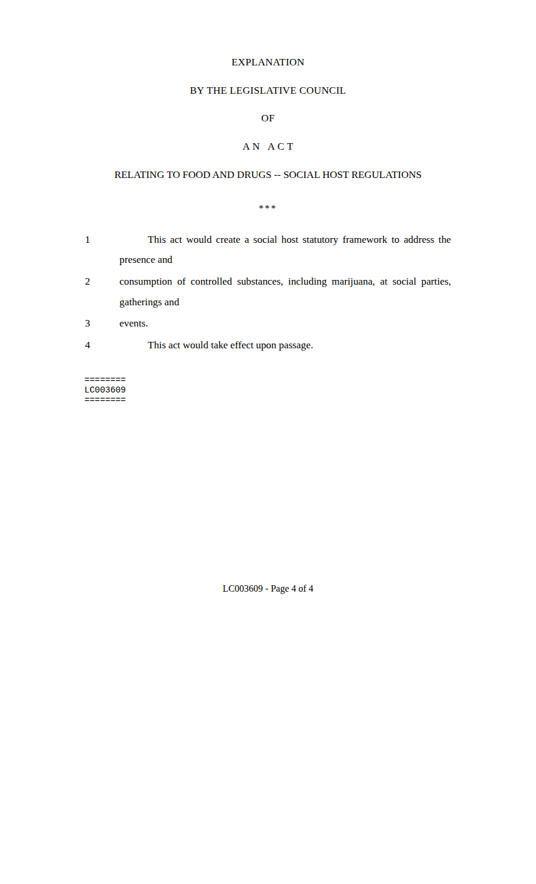EXPLANATION
BY THE LEGISLATIVE COUNCIL
OF
A N A C T
RELATING TO FOOD AND DRUGS -- SOCIAL HOST REGULATIONS
***
| 1 | This act would create a social host statutory framework to address the presence and |
| 2 | consumption of controlled substances, including marijuana, at social parties, gatherings and |
| 3 | events. |
| 4 | This act would take effect upon passage. |
========
LC003609
========
LC003609 - Page 4 of 4